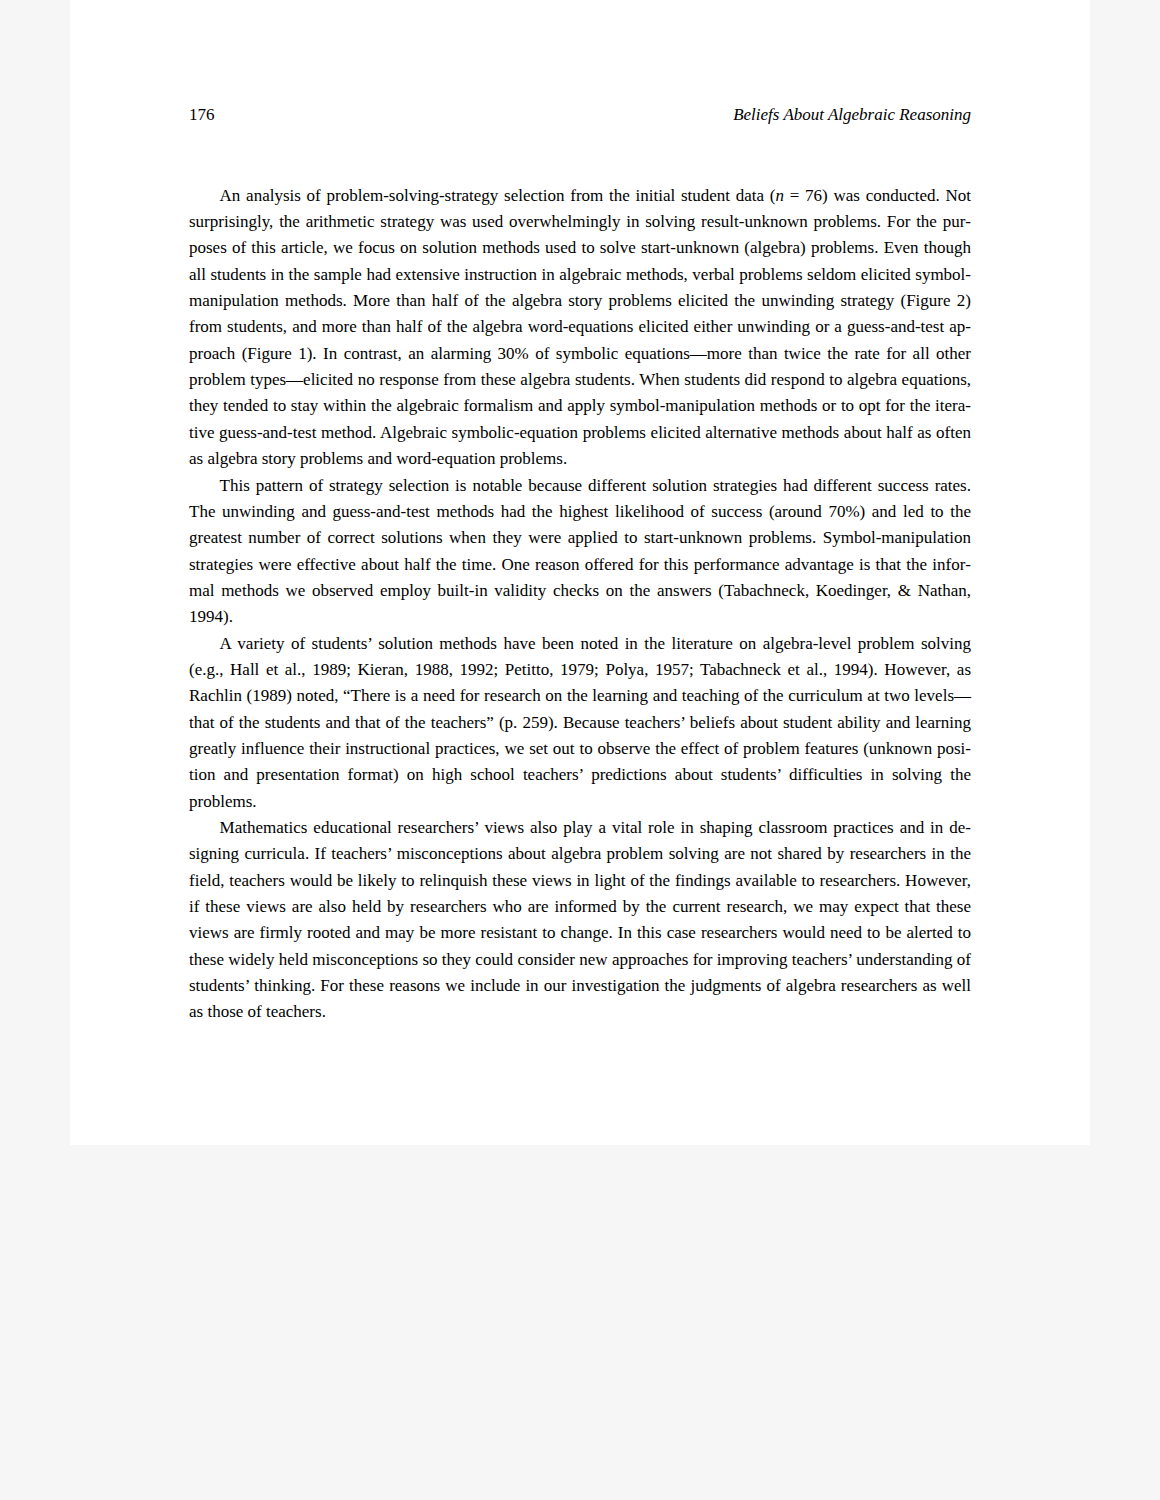176 Beliefs About Algebraic Reasoning
An analysis of problem-solving-strategy selection from the initial student data (n = 76) was conducted. Not surprisingly, the arithmetic strategy was used overwhelmingly in solving result-unknown problems. For the purposes of this article, we focus on solution methods used to solve start-unknown (algebra) problems. Even though all students in the sample had extensive instruction in algebraic methods, verbal problems seldom elicited symbol-manipulation methods. More than half of the algebra story problems elicited the unwinding strategy (Figure 2) from students, and more than half of the algebra word-equations elicited either unwinding or a guess-and-test approach (Figure 1). In contrast, an alarming 30% of symbolic equations—more than twice the rate for all other problem types—elicited no response from these algebra students. When students did respond to algebra equations, they tended to stay within the algebraic formalism and apply symbol-manipulation methods or to opt for the iterative guess-and-test method. Algebraic symbolic-equation problems elicited alternative methods about half as often as algebra story problems and word-equation problems.
This pattern of strategy selection is notable because different solution strategies had different success rates. The unwinding and guess-and-test methods had the highest likelihood of success (around 70%) and led to the greatest number of correct solutions when they were applied to start-unknown problems. Symbol-manipulation strategies were effective about half the time. One reason offered for this performance advantage is that the informal methods we observed employ built-in validity checks on the answers (Tabachneck, Koedinger, & Nathan, 1994).
A variety of students’ solution methods have been noted in the literature on algebra-level problem solving (e.g., Hall et al., 1989; Kieran, 1988, 1992; Petitto, 1979; Polya, 1957; Tabachneck et al., 1994). However, as Rachlin (1989) noted, “There is a need for research on the learning and teaching of the curriculum at two levels—that of the students and that of the teachers” (p. 259). Because teachers’ beliefs about student ability and learning greatly influence their instructional practices, we set out to observe the effect of problem features (unknown position and presentation format) on high school teachers’ predictions about students’ difficulties in solving the problems.
Mathematics educational researchers’ views also play a vital role in shaping classroom practices and in designing curricula. If teachers’ misconceptions about algebra problem solving are not shared by researchers in the field, teachers would be likely to relinquish these views in light of the findings available to researchers. However, if these views are also held by researchers who are informed by the current research, we may expect that these views are firmly rooted and may be more resistant to change. In this case researchers would need to be alerted to these widely held misconceptions so they could consider new approaches for improving teachers’ understanding of students’ thinking. For these reasons we include in our investigation the judgments of algebra researchers as well as those of teachers.